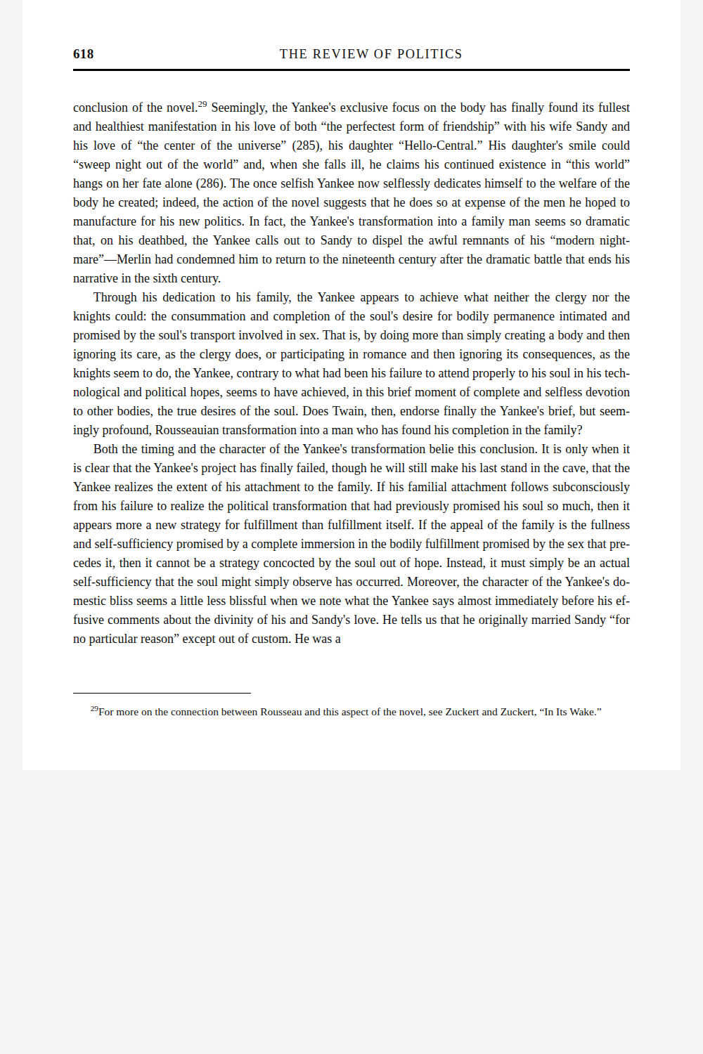618 The Review of Politics
conclusion of the novel.29 Seemingly, the Yankee's exclusive focus on the body has finally found its fullest and healthiest manifestation in his love of both “the perfectest form of friendship” with his wife Sandy and his love of “the center of the universe” (285), his daughter “Hello-Central.” His daughter's smile could “sweep night out of the world” and, when she falls ill, he claims his continued existence in “this world” hangs on her fate alone (286). The once selfish Yankee now selflessly dedicates himself to the welfare of the body he created; indeed, the action of the novel suggests that he does so at expense of the men he hoped to manufacture for his new politics. In fact, the Yankee's transformation into a family man seems so dramatic that, on his deathbed, the Yankee calls out to Sandy to dispel the awful remnants of his “modern nightmare”—Merlin had condemned him to return to the nineteenth century after the dramatic battle that ends his narrative in the sixth century.
Through his dedication to his family, the Yankee appears to achieve what neither the clergy nor the knights could: the consummation and completion of the soul's desire for bodily permanence intimated and promised by the soul's transport involved in sex. That is, by doing more than simply creating a body and then ignoring its care, as the clergy does, or participating in romance and then ignoring its consequences, as the knights seem to do, the Yankee, contrary to what had been his failure to attend properly to his soul in his technological and political hopes, seems to have achieved, in this brief moment of complete and selfless devotion to other bodies, the true desires of the soul. Does Twain, then, endorse finally the Yankee's brief, but seemingly profound, Rousseauian transformation into a man who has found his completion in the family?
Both the timing and the character of the Yankee's transformation belie this conclusion. It is only when it is clear that the Yankee's project has finally failed, though he will still make his last stand in the cave, that the Yankee realizes the extent of his attachment to the family. If his familial attachment follows subconsciously from his failure to realize the political transformation that had previously promised his soul so much, then it appears more a new strategy for fulfillment than fulfillment itself. If the appeal of the family is the fullness and self-sufficiency promised by a complete immersion in the bodily fulfillment promised by the sex that precedes it, then it cannot be a strategy concocted by the soul out of hope. Instead, it must simply be an actual self-sufficiency that the soul might simply observe has occurred. Moreover, the character of the Yankee's domestic bliss seems a little less blissful when we note what the Yankee says almost immediately before his effusive comments about the divinity of his and Sandy's love. He tells us that he originally married Sandy “for no particular reason” except out of custom. He was a
29For more on the connection between Rousseau and this aspect of the novel, see Zuckert and Zuckert, “In Its Wake.”